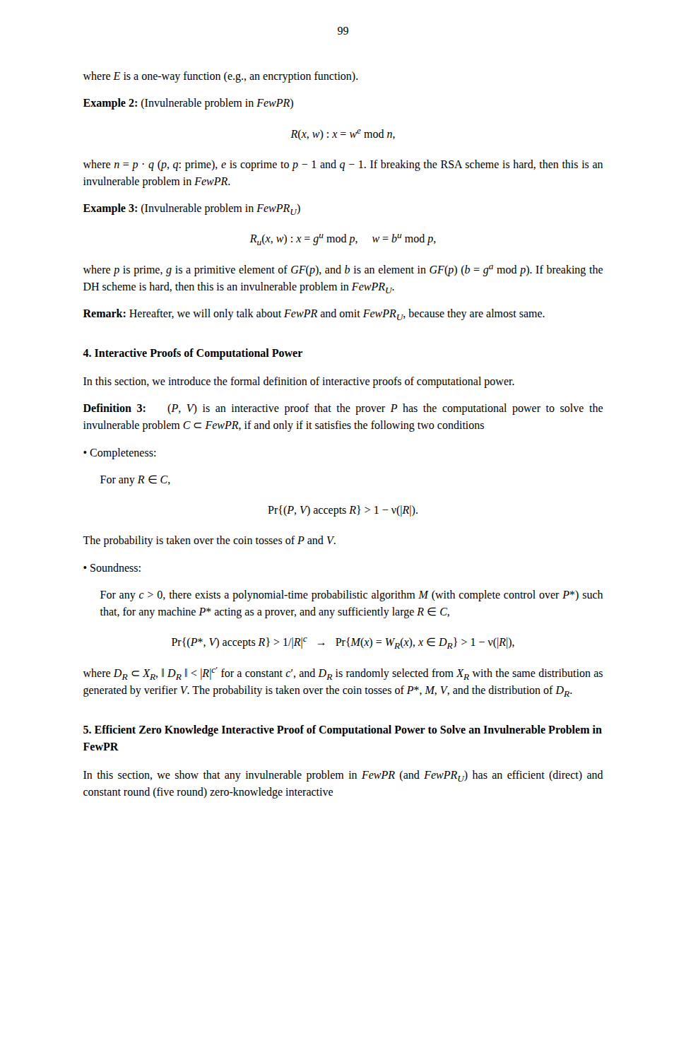99
where E is a one-way function (e.g., an encryption function).
Example 2: (Invulnerable problem in FewPR)
R(x, w) : x = we mod n,
where n = p · q (p, q: prime), e is coprime to p − 1 and q − 1. If breaking the RSA scheme is hard, then this is an invulnerable problem in FewPR.
Example 3: (Invulnerable problem in FewPRU)
Ru(x, w) : x = gu mod p, w = bu mod p,
where p is prime, g is a primitive element of GF(p), and b is an element in GF(p) (b = ga mod p). If breaking the DH scheme is hard, then this is an invulnerable problem in FewPRU.
Remark: Hereafter, we will only talk about FewPR and omit FewPRU, because they are almost same.
4. Interactive Proofs of Computational Power
In this section, we introduce the formal definition of interactive proofs of computational power.
Definition 3: (P, V) is an interactive proof that the prover P has the computational power to solve the invulnerable problem C ⊂ FewPR, if and only if it satisfies the following two conditions
Completeness:
For any R ∈ C,
Pr{(P, V) accepts R} > 1 − ν(|R|).
The probability is taken over the coin tosses of P and V.
Soundness:
For any c > 0, there exists a polynomial-time probabilistic algorithm M (with complete control over P*) such that, for any machine P* acting as a prover, and any sufficiently large R ∈ C,
Pr{(P*, V) accepts R} > 1/|R|c → Pr{M(x) = WR(x), x ∈ DR} > 1 − ν(|R|),
where DR ⊂ XR, ‖ DR ‖ < |R|c′ for a constant c′, and DR is randomly selected from XR with the same distribution as generated by verifier V. The probability is taken over the coin tosses of P*, M, V, and the distribution of DR.
5. Efficient Zero Knowledge Interactive Proof of Computational Power to Solve an Invulnerable Problem in FewPR
In this section, we show that any invulnerable problem in FewPR (and FewPRU) has an efficient (direct) and constant round (five round) zero-knowledge interactive